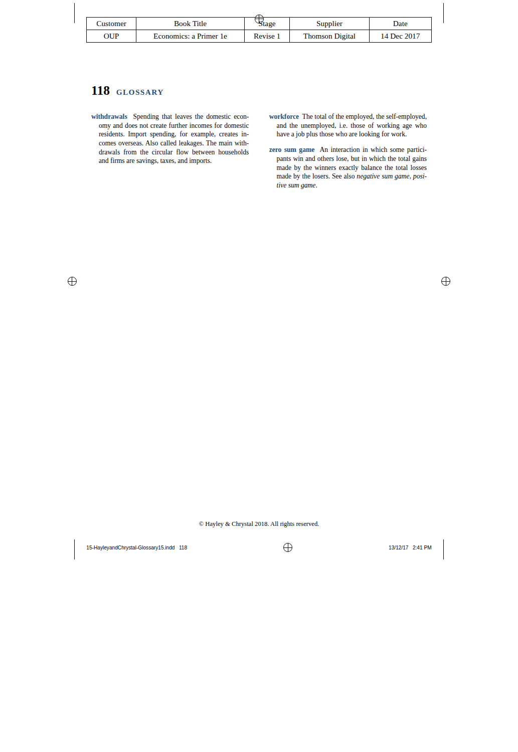| Customer | Book Title | Stage | Supplier | Date |
| --- | --- | --- | --- | --- |
| OUP | Economics: a Primer 1e | Revise 1 | Thomson Digital | 14 Dec 2017 |
118 GLOSSARY
withdrawals Spending that leaves the domestic economy and does not create further incomes for domestic residents. Import spending, for example, creates incomes overseas. Also called leakages. The main withdrawals from the circular flow between households and firms are savings, taxes, and imports.
workforce The total of the employed, the self-employed, and the unemployed, i.e. those of working age who have a job plus those who are looking for work.
zero sum game An interaction in which some participants win and others lose, but in which the total gains made by the winners exactly balance the total losses made by the losers. See also negative sum game, positive sum game.
© Hayley & Chrystal 2018. All rights reserved.
15-HayleyandChrystal-Glossary15.indd 118 13/12/17 2:41 PM